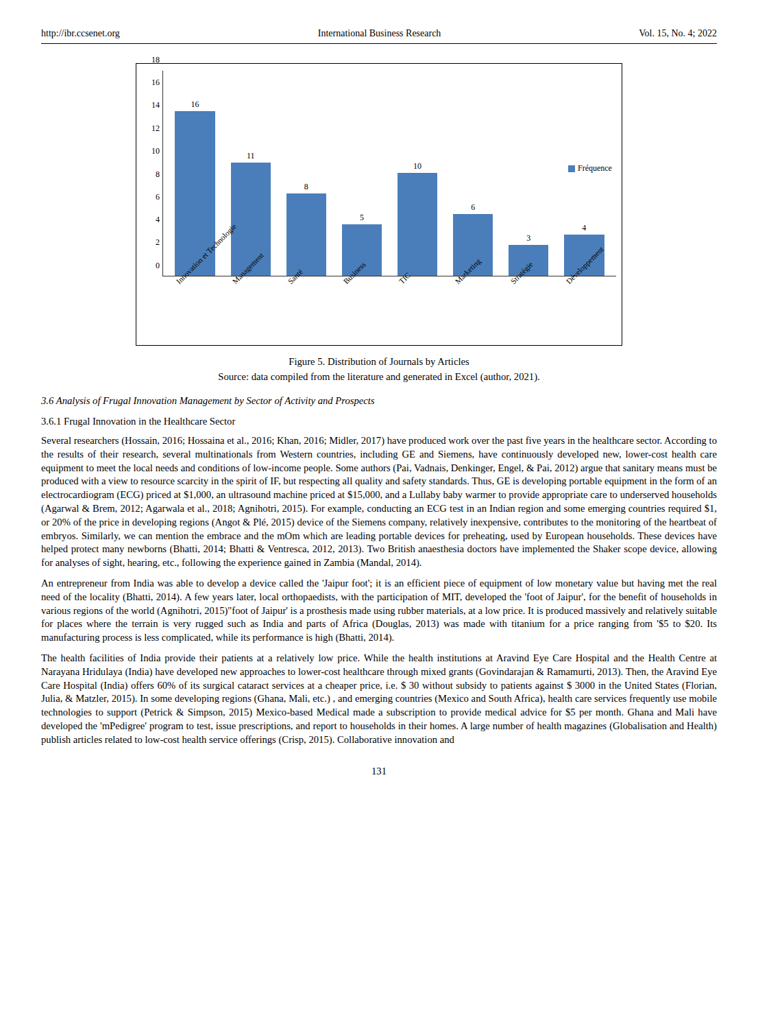http://ibr.ccsenet.org
International Business Research
Vol. 15, No. 4; 2022
18 16 14 12 10 8 6 4 2 0
16
11
8
5
10
6
3
4
Fréquence
Innovation et Technologie
Management
Santé
Business
TIC
Marketing
Stratégie
Développement
Figure 5. Distribution of Journals by Articles
Source: data compiled from the literature and generated in Excel (author, 2021).
3.6 Analysis of Frugal Innovation Management by Sector of Activity and Prospects
3.6.1 Frugal Innovation in the Healthcare Sector
Several researchers (Hossain, 2016; Hossaina et al., 2016; Khan, 2016; Midler, 2017) have produced work over the past five years in the healthcare sector. According to the results of their research, several multinationals from Western countries, including GE and Siemens, have continuously developed new, lower-cost health care equipment to meet the local needs and conditions of low-income people. Some authors (Pai, Vadnais, Denkinger, Engel, & Pai, 2012) argue that sanitary means must be produced with a view to resource scarcity in the spirit of IF, but respecting all quality and safety standards. Thus, GE is developing portable equipment in the form of an electrocardiogram (ECG) priced at $1,000, an ultrasound machine priced at $15,000, and a Lullaby baby warmer to provide appropriate care to underserved households (Agarwal & Brem, 2012; Agarwala et al., 2018; Agnihotri, 2015). For example, conducting an ECG test in an Indian region and some emerging countries required $1, or 20% of the price in developing regions (Angot & Plé, 2015) device of the Siemens company, relatively inexpensive, contributes to the monitoring of the heartbeat of embryos. Similarly, we can mention the embrace and the mOm which are leading portable devices for preheating, used by European households. These devices have helped protect many newborns (Bhatti, 2014; Bhatti & Ventresca, 2012, 2013). Two British anaesthesia doctors have implemented the Shaker scope device, allowing for analyses of sight, hearing, etc., following the experience gained in Zambia (Mandal, 2014).
An entrepreneur from India was able to develop a device called the 'Jaipur foot'; it is an efficient piece of equipment of low monetary value but having met the real need of the locality (Bhatti, 2014). A few years later, local orthopaedists, with the participation of MIT, developed the 'foot of Jaipur', for the benefit of households in various regions of the world (Agnihotri, 2015)"foot of Jaipur' is a prosthesis made using rubber materials, at a low price. It is produced massively and relatively suitable for places where the terrain is very rugged such as India and parts of Africa (Douglas, 2013) was made with titanium for a price ranging from '$5 to $20. Its manufacturing process is less complicated, while its performance is high (Bhatti, 2014).
The health facilities of India provide their patients at a relatively low price. While the health institutions at Aravind Eye Care Hospital and the Health Centre at Narayana Hridulaya (India) have developed new approaches to lower-cost healthcare through mixed grants (Govindarajan & Ramamurti, 2013). Then, the Aravind Eye Care Hospital (India) offers 60% of its surgical cataract services at a cheaper price, i.e. $ 30 without subsidy to patients against $ 3000 in the United States (Florian, Julia, & Matzler, 2015). In some developing regions (Ghana, Mali, etc.) , and emerging countries (Mexico and South Africa), health care services frequently use mobile technologies to support (Petrick & Simpson, 2015) Mexico-based Medical made a subscription to provide medical advice for $5 per month. Ghana and Mali have developed the 'mPedigree' program to test, issue prescriptions, and report to households in their homes. A large number of health magazines (Globalisation and Health) publish articles related to low-cost health service offerings (Crisp, 2015). Collaborative innovation and
131